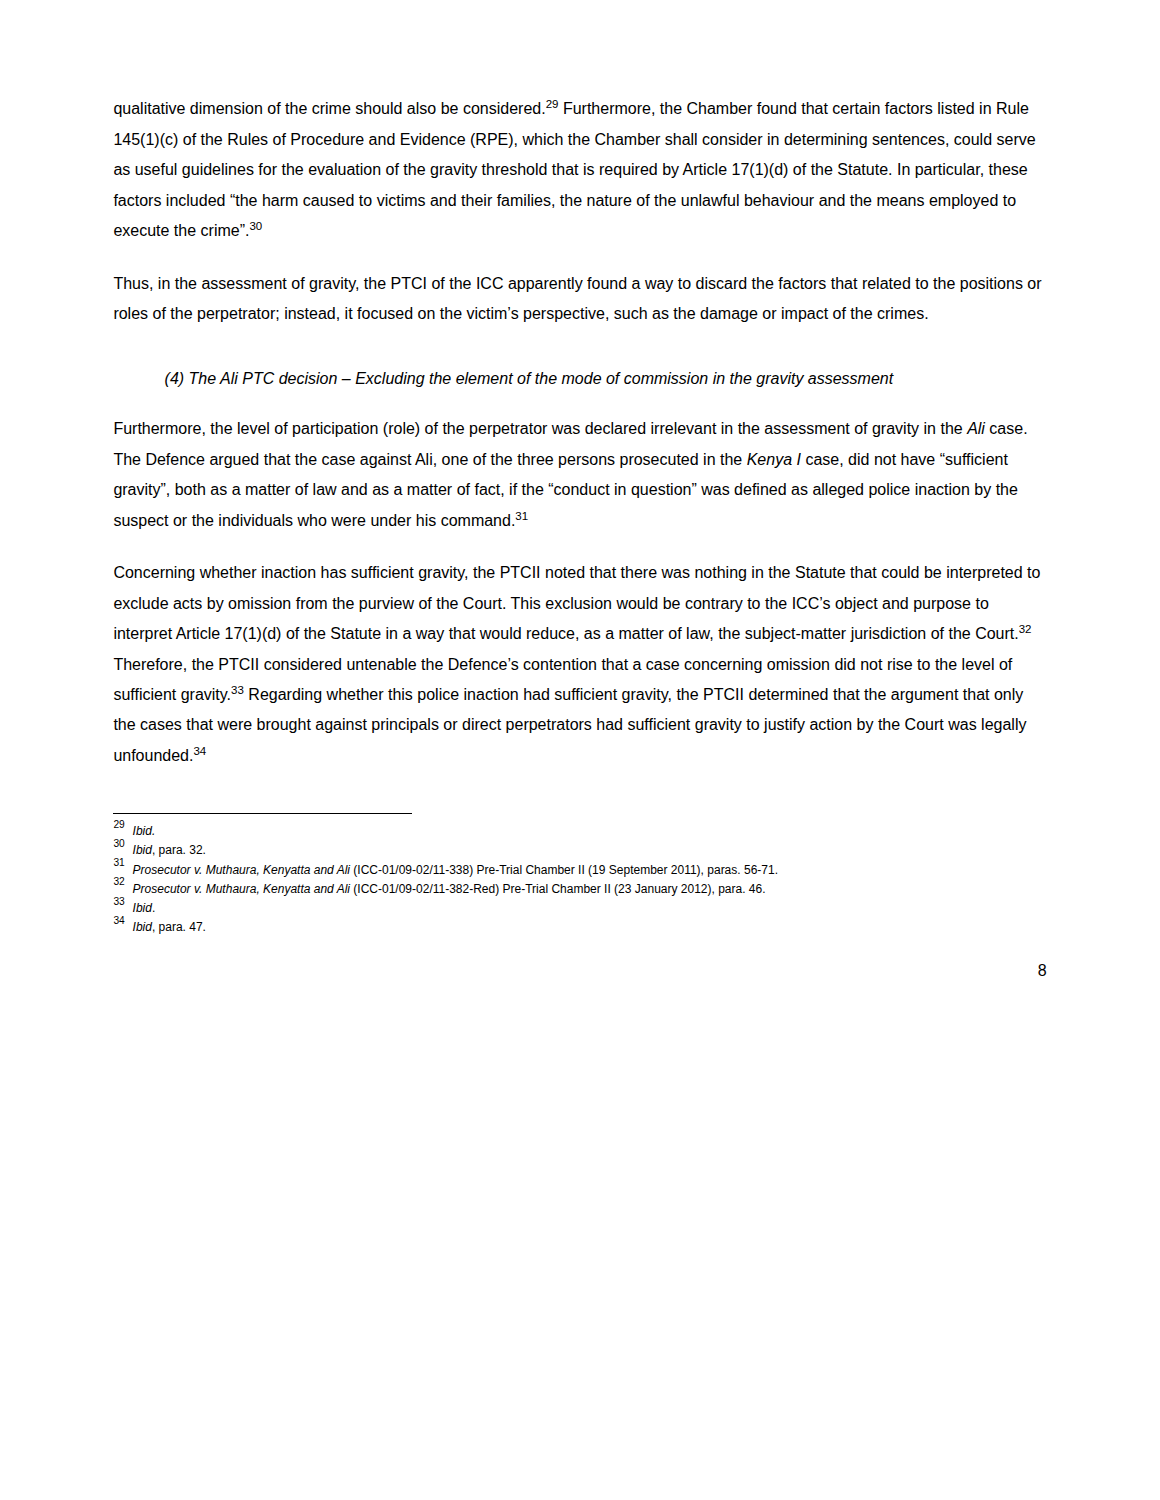qualitative dimension of the crime should also be considered.29 Furthermore, the Chamber found that certain factors listed in Rule 145(1)(c) of the Rules of Procedure and Evidence (RPE), which the Chamber shall consider in determining sentences, could serve as useful guidelines for the evaluation of the gravity threshold that is required by Article 17(1)(d) of the Statute. In particular, these factors included “the harm caused to victims and their families, the nature of the unlawful behaviour and the means employed to execute the crime”.30
Thus, in the assessment of gravity, the PTCI of the ICC apparently found a way to discard the factors that related to the positions or roles of the perpetrator; instead, it focused on the victim’s perspective, such as the damage or impact of the crimes.
(4) The Ali PTC decision – Excluding the element of the mode of commission in the gravity assessment
Furthermore, the level of participation (role) of the perpetrator was declared irrelevant in the assessment of gravity in the Ali case. The Defence argued that the case against Ali, one of the three persons prosecuted in the Kenya I case, did not have “sufficient gravity”, both as a matter of law and as a matter of fact, if the “conduct in question” was defined as alleged police inaction by the suspect or the individuals who were under his command.31
Concerning whether inaction has sufficient gravity, the PTCII noted that there was nothing in the Statute that could be interpreted to exclude acts by omission from the purview of the Court. This exclusion would be contrary to the ICC’s object and purpose to interpret Article 17(1)(d) of the Statute in a way that would reduce, as a matter of law, the subject-matter jurisdiction of the Court.32 Therefore, the PTCII considered untenable the Defence’s contention that a case concerning omission did not rise to the level of sufficient gravity.33 Regarding whether this police inaction had sufficient gravity, the PTCII determined that the argument that only the cases that were brought against principals or direct perpetrators had sufficient gravity to justify action by the Court was legally unfounded.34
29 Ibid.
30 Ibid, para. 32.
31 Prosecutor v. Muthaura, Kenyatta and Ali (ICC-01/09-02/11-338) Pre-Trial Chamber II (19 September 2011), paras. 56-71.
32 Prosecutor v. Muthaura, Kenyatta and Ali (ICC-01/09-02/11-382-Red) Pre-Trial Chamber II (23 January 2012), para. 46.
33 Ibid.
34 Ibid, para. 47.
8